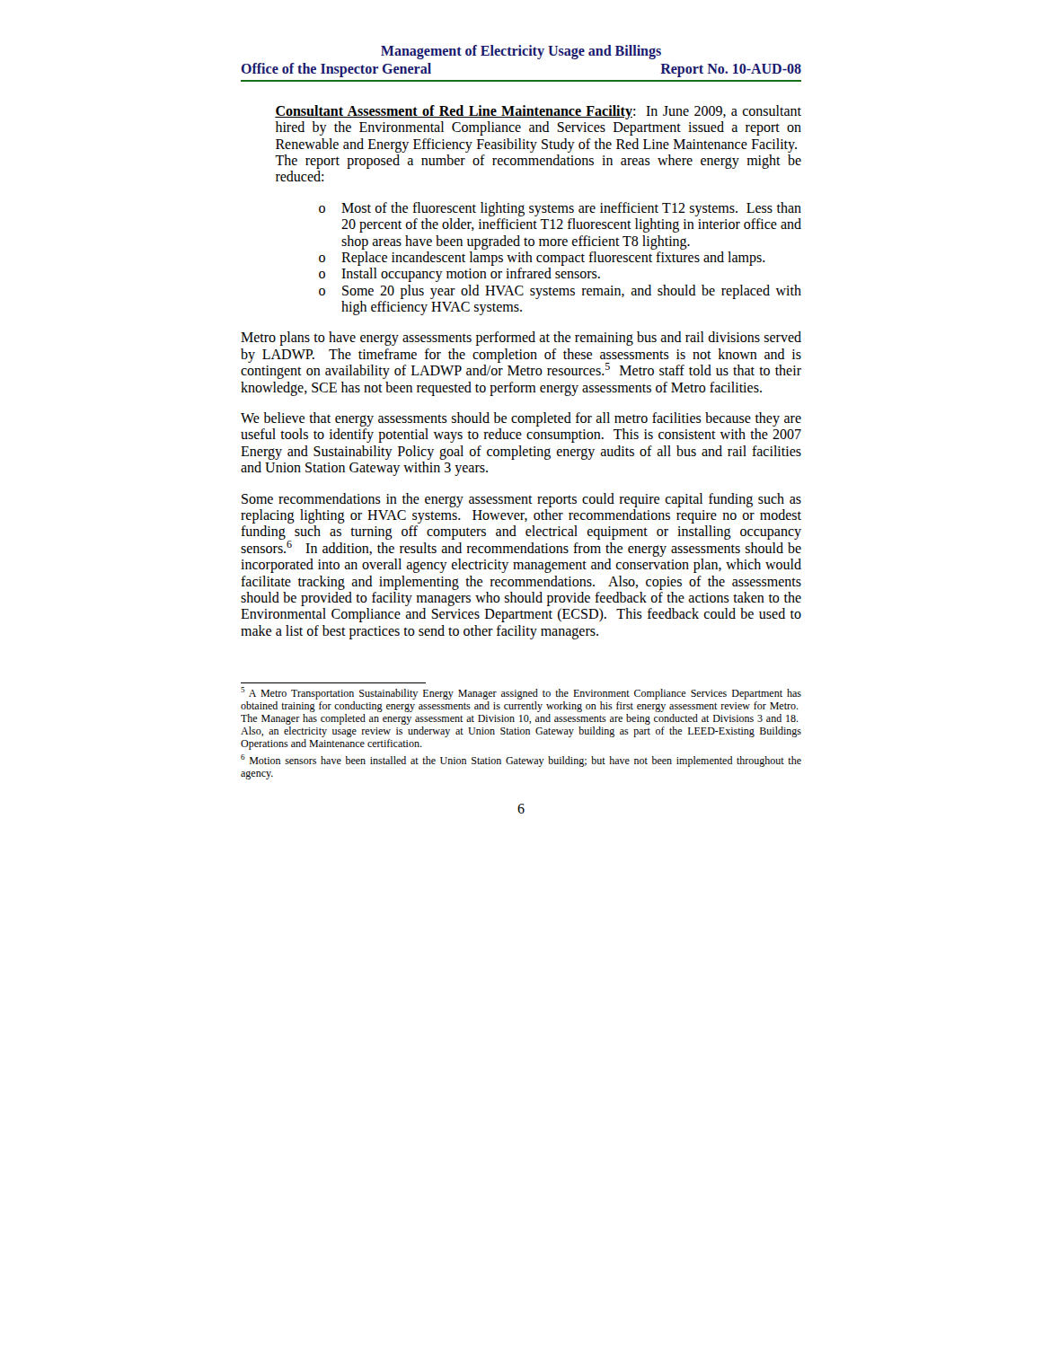Management of Electricity Usage and Billings
Office of the Inspector General Report No. 10-AUD-08
Consultant Assessment of Red Line Maintenance Facility: In June 2009, a consultant hired by the Environmental Compliance and Services Department issued a report on Renewable and Energy Efficiency Feasibility Study of the Red Line Maintenance Facility. The report proposed a number of recommendations in areas where energy might be reduced:
Most of the fluorescent lighting systems are inefficient T12 systems. Less than 20 percent of the older, inefficient T12 fluorescent lighting in interior office and shop areas have been upgraded to more efficient T8 lighting.
Replace incandescent lamps with compact fluorescent fixtures and lamps.
Install occupancy motion or infrared sensors.
Some 20 plus year old HVAC systems remain, and should be replaced with high efficiency HVAC systems.
Metro plans to have energy assessments performed at the remaining bus and rail divisions served by LADWP. The timeframe for the completion of these assessments is not known and is contingent on availability of LADWP and/or Metro resources.5 Metro staff told us that to their knowledge, SCE has not been requested to perform energy assessments of Metro facilities.
We believe that energy assessments should be completed for all metro facilities because they are useful tools to identify potential ways to reduce consumption. This is consistent with the 2007 Energy and Sustainability Policy goal of completing energy audits of all bus and rail facilities and Union Station Gateway within 3 years.
Some recommendations in the energy assessment reports could require capital funding such as replacing lighting or HVAC systems. However, other recommendations require no or modest funding such as turning off computers and electrical equipment or installing occupancy sensors.6 In addition, the results and recommendations from the energy assessments should be incorporated into an overall agency electricity management and conservation plan, which would facilitate tracking and implementing the recommendations. Also, copies of the assessments should be provided to facility managers who should provide feedback of the actions taken to the Environmental Compliance and Services Department (ECSD). This feedback could be used to make a list of best practices to send to other facility managers.
5 A Metro Transportation Sustainability Energy Manager assigned to the Environment Compliance Services Department has obtained training for conducting energy assessments and is currently working on his first energy assessment review for Metro. The Manager has completed an energy assessment at Division 10, and assessments are being conducted at Divisions 3 and 18. Also, an electricity usage review is underway at Union Station Gateway building as part of the LEED-Existing Buildings Operations and Maintenance certification.
6 Motion sensors have been installed at the Union Station Gateway building; but have not been implemented throughout the agency.
6